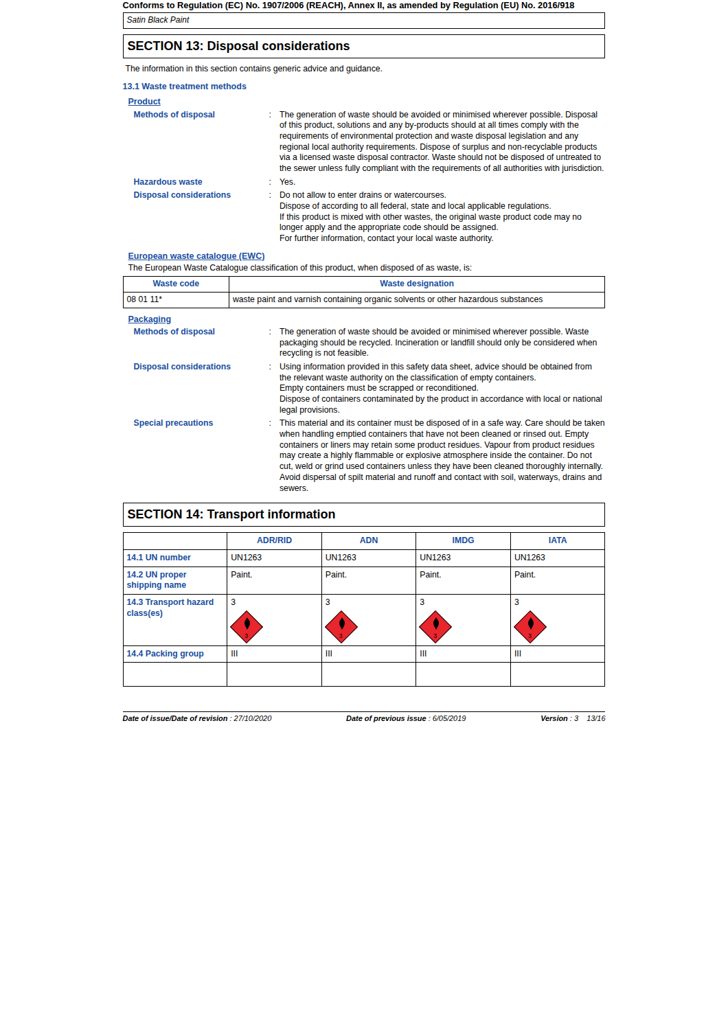Conforms to Regulation (EC) No. 1907/2006 (REACH), Annex II, as amended by Regulation (EU) No. 2016/918
Satin Black Paint
SECTION 13: Disposal considerations
The information in this section contains generic advice and guidance.
13.1 Waste treatment methods
Product
| Methods of disposal | : | The generation of waste should be avoided or minimised wherever possible. Disposal of this product, solutions and any by-products should at all times comply with the requirements of environmental protection and waste disposal legislation and any regional local authority requirements. Dispose of surplus and non-recyclable products via a licensed waste disposal contractor. Waste should not be disposed of untreated to the sewer unless fully compliant with the requirements of all authorities with jurisdiction. |
| Hazardous waste | : | Yes. |
| Disposal considerations | : | Do not allow to enter drains or watercourses. Dispose of according to all federal, state and local applicable regulations. If this product is mixed with other wastes, the original waste product code may no longer apply and the appropriate code should be assigned. For further information, contact your local waste authority. |
European waste catalogue (EWC)
The European Waste Catalogue classification of this product, when disposed of as waste, is:
| Waste code | Waste designation |
| --- | --- |
| 08 01 11* | waste paint and varnish containing organic solvents or other hazardous substances |
Packaging
| Methods of disposal | : | The generation of waste should be avoided or minimised wherever possible. Waste packaging should be recycled. Incineration or landfill should only be considered when recycling is not feasible. |
| Disposal considerations | : | Using information provided in this safety data sheet, advice should be obtained from the relevant waste authority on the classification of empty containers. Empty containers must be scrapped or reconditioned. Dispose of containers contaminated by the product in accordance with local or national legal provisions. |
| Special precautions | : | This material and its container must be disposed of in a safe way. Care should be taken when handling emptied containers that have not been cleaned or rinsed out. Empty containers or liners may retain some product residues. Vapour from product residues may create a highly flammable or explosive atmosphere inside the container. Do not cut, weld or grind used containers unless they have been cleaned thoroughly internally. Avoid dispersal of spilt material and runoff and contact with soil, waterways, drains and sewers. |
SECTION 14: Transport information
| | ADR/RID | ADN | IMDG | IATA |
| --- | --- | --- | --- | --- |
| 14.1 UN number | UN1263 | UN1263 | UN1263 | UN1263 |
| 14.2 UN proper shipping name | Paint. | Paint. | Paint. | Paint. |
| 14.3 Transport hazard class(es) | 3 3 | 3 3 | 3 3 | 3 3 |
| 14.4 Packing group | III | III | III | III |
Date of issue/Date of revision : 27/10/2020
Date of previous issue : 6/05/2019
Version : 3 13/16